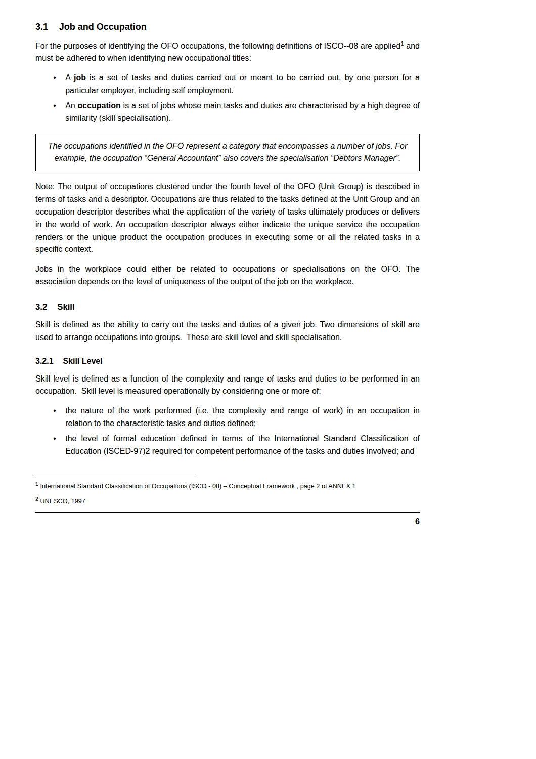3.1 Job and Occupation
For the purposes of identifying the OFO occupations, the following definitions of ISCO--08 are applied1 and must be adhered to when identifying new occupational titles:
A job is a set of tasks and duties carried out or meant to be carried out, by one person for a particular employer, including self employment.
An occupation is a set of jobs whose main tasks and duties are characterised by a high degree of similarity (skill specialisation).
The occupations identified in the OFO represent a category that encompasses a number of jobs. For example, the occupation “General Accountant” also covers the specialisation “Debtors Manager”.
Note: The output of occupations clustered under the fourth level of the OFO (Unit Group) is described in terms of tasks and a descriptor. Occupations are thus related to the tasks defined at the Unit Group and an occupation descriptor describes what the application of the variety of tasks ultimately produces or delivers in the world of work. An occupation descriptor always either indicate the unique service the occupation renders or the unique product the occupation produces in executing some or all the related tasks in a specific context.
Jobs in the workplace could either be related to occupations or specialisations on the OFO. The association depends on the level of uniqueness of the output of the job on the workplace.
3.2 Skill
Skill is defined as the ability to carry out the tasks and duties of a given job. Two dimensions of skill are used to arrange occupations into groups. These are skill level and skill specialisation.
3.2.1 Skill Level
Skill level is defined as a function of the complexity and range of tasks and duties to be performed in an occupation. Skill level is measured operationally by considering one or more of:
the nature of the work performed (i.e. the complexity and range of work) in an occupation in relation to the characteristic tasks and duties defined;
the level of formal education defined in terms of the International Standard Classification of Education (ISCED-97)2 required for competent performance of the tasks and duties involved; and
1 International Standard Classification of Occupations (ISCO - 08) – Conceptual Framework , page 2 of ANNEX 1
2 UNESCO, 1997
6